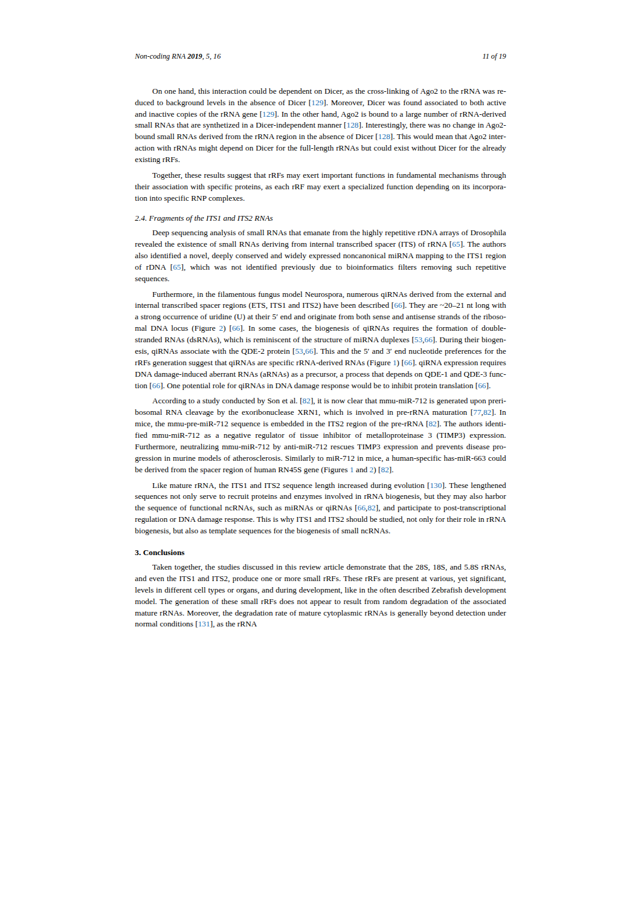Non-coding RNA 2019, 5, 16
11 of 19
On one hand, this interaction could be dependent on Dicer, as the cross-linking of Ago2 to the rRNA was reduced to background levels in the absence of Dicer [129]. Moreover, Dicer was found associated to both active and inactive copies of the rRNA gene [129]. In the other hand, Ago2 is bound to a large number of rRNA-derived small RNAs that are synthetized in a Dicer-independent manner [128]. Interestingly, there was no change in Ago2-bound small RNAs derived from the rRNA region in the absence of Dicer [128]. This would mean that Ago2 interaction with rRNAs might depend on Dicer for the full-length rRNAs but could exist without Dicer for the already existing rRFs.
Together, these results suggest that rRFs may exert important functions in fundamental mechanisms through their association with specific proteins, as each rRF may exert a specialized function depending on its incorporation into specific RNP complexes.
2.4. Fragments of the ITS1 and ITS2 RNAs
Deep sequencing analysis of small RNAs that emanate from the highly repetitive rDNA arrays of Drosophila revealed the existence of small RNAs deriving from internal transcribed spacer (ITS) of rRNA [65]. The authors also identified a novel, deeply conserved and widely expressed noncanonical miRNA mapping to the ITS1 region of rDNA [65], which was not identified previously due to bioinformatics filters removing such repetitive sequences.
Furthermore, in the filamentous fungus model Neurospora, numerous qiRNAs derived from the external and internal transcribed spacer regions (ETS, ITS1 and ITS2) have been described [66]. They are ~20–21 nt long with a strong occurrence of uridine (U) at their 5′ end and originate from both sense and antisense strands of the ribosomal DNA locus (Figure 2) [66]. In some cases, the biogenesis of qiRNAs requires the formation of double-stranded RNAs (dsRNAs), which is reminiscent of the structure of miRNA duplexes [53,66]. During their biogenesis, qiRNAs associate with the QDE-2 protein [53,66]. This and the 5′ and 3′ end nucleotide preferences for the rRFs generation suggest that qiRNAs are specific rRNA-derived RNAs (Figure 1) [66]. qiRNA expression requires DNA damage-induced aberrant RNAs (aRNAs) as a precursor, a process that depends on QDE-1 and QDE-3 function [66]. One potential role for qiRNAs in DNA damage response would be to inhibit protein translation [66].
According to a study conducted by Son et al. [82], it is now clear that mmu-miR-712 is generated upon preribosomal RNA cleavage by the exoribonuclease XRN1, which is involved in pre-rRNA maturation [77,82]. In mice, the mmu-pre-miR-712 sequence is embedded in the ITS2 region of the pre-rRNA [82]. The authors identified mmu-miR-712 as a negative regulator of tissue inhibitor of metalloproteinase 3 (TIMP3) expression. Furthermore, neutralizing mmu-miR-712 by anti-miR-712 rescues TIMP3 expression and prevents disease progression in murine models of atherosclerosis. Similarly to miR-712 in mice, a human-specific has-miR-663 could be derived from the spacer region of human RN45S gene (Figures 1 and 2) [82].
Like mature rRNA, the ITS1 and ITS2 sequence length increased during evolution [130]. These lengthened sequences not only serve to recruit proteins and enzymes involved in rRNA biogenesis, but they may also harbor the sequence of functional ncRNAs, such as miRNAs or qiRNAs [66,82], and participate to post-transcriptional regulation or DNA damage response. This is why ITS1 and ITS2 should be studied, not only for their role in rRNA biogenesis, but also as template sequences for the biogenesis of small ncRNAs.
3. Conclusions
Taken together, the studies discussed in this review article demonstrate that the 28S, 18S, and 5.8S rRNAs, and even the ITS1 and ITS2, produce one or more small rRFs. These rRFs are present at various, yet significant, levels in different cell types or organs, and during development, like in the often described Zebrafish development model. The generation of these small rRFs does not appear to result from random degradation of the associated mature rRNAs. Moreover, the degradation rate of mature cytoplasmic rRNAs is generally beyond detection under normal conditions [131], as the rRNA